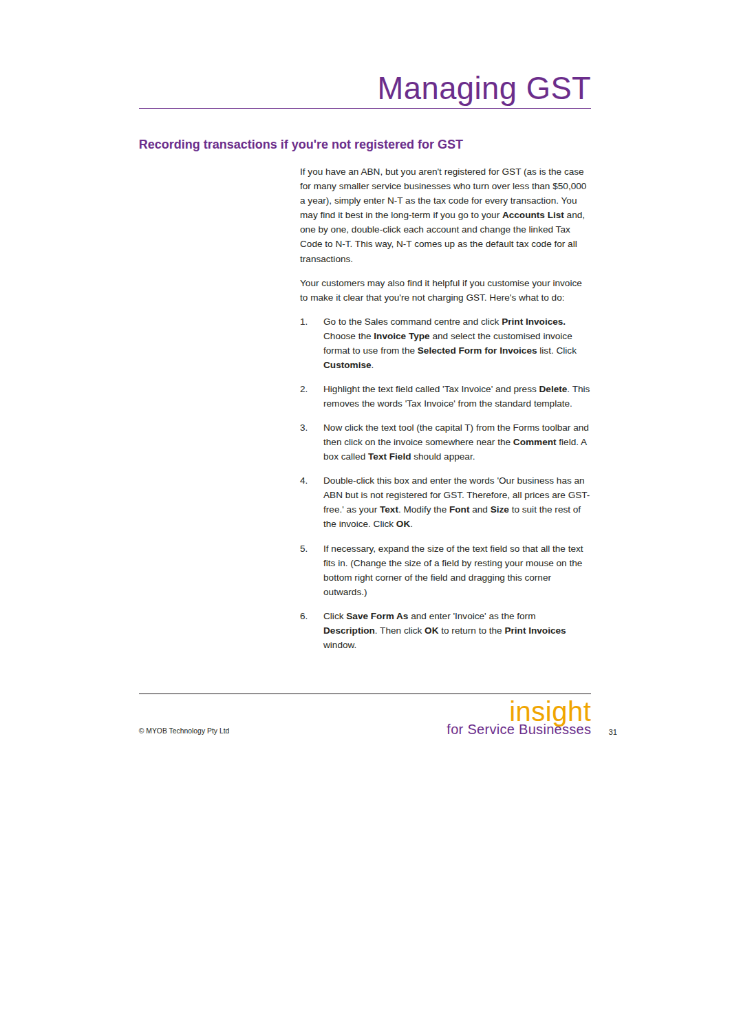Managing GST
Recording transactions if you're not registered for GST
If you have an ABN, but you aren't registered for GST (as is the case for many smaller service businesses who turn over less than $50,000 a year), simply enter N-T as the tax code for every transaction. You may find it best in the long-term if you go to your Accounts List and, one by one, double-click each account and change the linked Tax Code to N-T. This way, N-T comes up as the default tax code for all transactions.
Your customers may also find it helpful if you customise your invoice to make it clear that you're not charging GST. Here's what to do:
Go to the Sales command centre and click Print Invoices. Choose the Invoice Type and select the customised invoice format to use from the Selected Form for Invoices list. Click Customise.
Highlight the text field called 'Tax Invoice' and press Delete. This removes the words 'Tax Invoice' from the standard template.
Now click the text tool (the capital T) from the Forms toolbar and then click on the invoice somewhere near the Comment field. A box called Text Field should appear.
Double-click this box and enter the words 'Our business has an ABN but is not registered for GST. Therefore, all prices are GST-free.' as your Text. Modify the Font and Size to suit the rest of the invoice. Click OK.
If necessary, expand the size of the text field so that all the text fits in. (Change the size of a field by resting your mouse on the bottom right corner of the field and dragging this corner outwards.)
Click Save Form As and enter 'Invoice' as the form Description. Then click OK to return to the Print Invoices window.
© MYOB Technology Pty Ltd
insight for Service Businesses 31